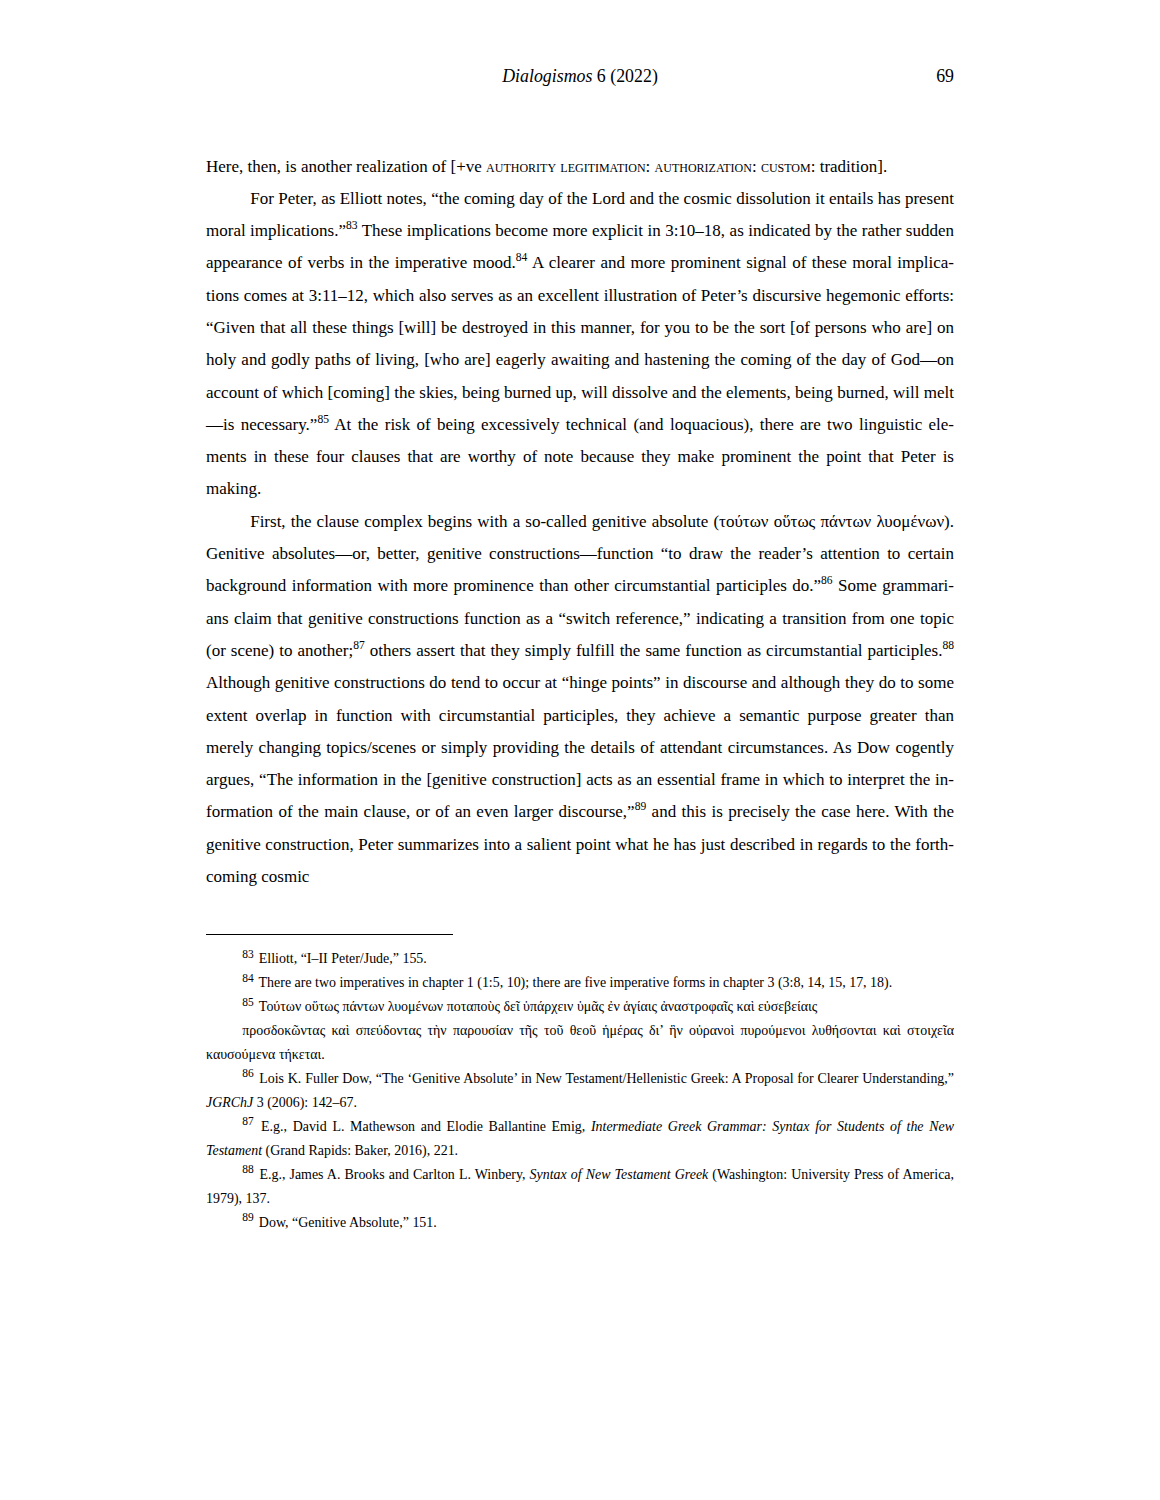Dialogismos 6 (2022) 69
Here, then, is another realization of [+ve authority legitimation: authorization: custom: tradition].
For Peter, as Elliott notes, “the coming day of the Lord and the cosmic dissolution it entails has present moral implications.”83 These implications become more explicit in 3:10–18, as indicated by the rather sudden appearance of verbs in the imperative mood.84 A clearer and more prominent signal of these moral implications comes at 3:11–12, which also serves as an excellent illustration of Peter’s discursive hegemonic efforts: “Given that all these things [will] be destroyed in this manner, for you to be the sort [of persons who are] on holy and godly paths of living, [who are] eagerly awaiting and hastening the coming of the day of God—on account of which [coming] the skies, being burned up, will dissolve and the elements, being burned, will melt—is necessary.”85 At the risk of being excessively technical (and loquacious), there are two linguistic elements in these four clauses that are worthy of note because they make prominent the point that Peter is making.
First, the clause complex begins with a so-called genitive absolute (τούτων οὕτως πάντων λυομένων). Genitive absolutes—or, better, genitive constructions—function “to draw the reader’s attention to certain background information with more prominence than other circumstantial participles do.”86 Some grammarians claim that genitive constructions function as a “switch reference,” indicating a transition from one topic (or scene) to another;87 others assert that they simply fulfill the same function as circumstantial participles.88 Although genitive constructions do tend to occur at “hinge points” in discourse and although they do to some extent overlap in function with circumstantial participles, they achieve a semantic purpose greater than merely changing topics/scenes or simply providing the details of attendant circumstances. As Dow cogently argues, “The information in the [genitive construction] acts as an essential frame in which to interpret the information of the main clause, or of an even larger discourse,”89 and this is precisely the case here. With the genitive construction, Peter summarizes into a salient point what he has just described in regards to the forthcoming cosmic
83 Elliott, “I–II Peter/Jude,” 155.
84 There are two imperatives in chapter 1 (1:5, 10); there are five imperative forms in chapter 3 (3:8, 14, 15, 17, 18).
85 Τούτων οὕτως πάντων λυομένων ποταποὺς δεῖ ὑπάρχειν ὑμᾶς ἐν ἁγίαις ἀναστροφαῖς καὶ εὐσεβείαις
προσδοκῶντας καὶ σπεύδοντας τὴν παρουσίαν τῆς τοῦ θεοῦ ἡμέρας δι’ ἣν οὐρανοὶ πυρούμενοι λυθήσονται καὶ στοιχεῖα καυσούμενα τήκεται.
86 Lois K. Fuller Dow, “The ‘Genitive Absolute’ in New Testament/Hellenistic Greek: A Proposal for Clearer Understanding,” JGRChJ 3 (2006): 142–67.
87 E.g., David L. Mathewson and Elodie Ballantine Emig, Intermediate Greek Grammar: Syntax for Students of the New Testament (Grand Rapids: Baker, 2016), 221.
88 E.g., James A. Brooks and Carlton L. Winbery, Syntax of New Testament Greek (Washington: University Press of America, 1979), 137.
89 Dow, “Genitive Absolute,” 151.